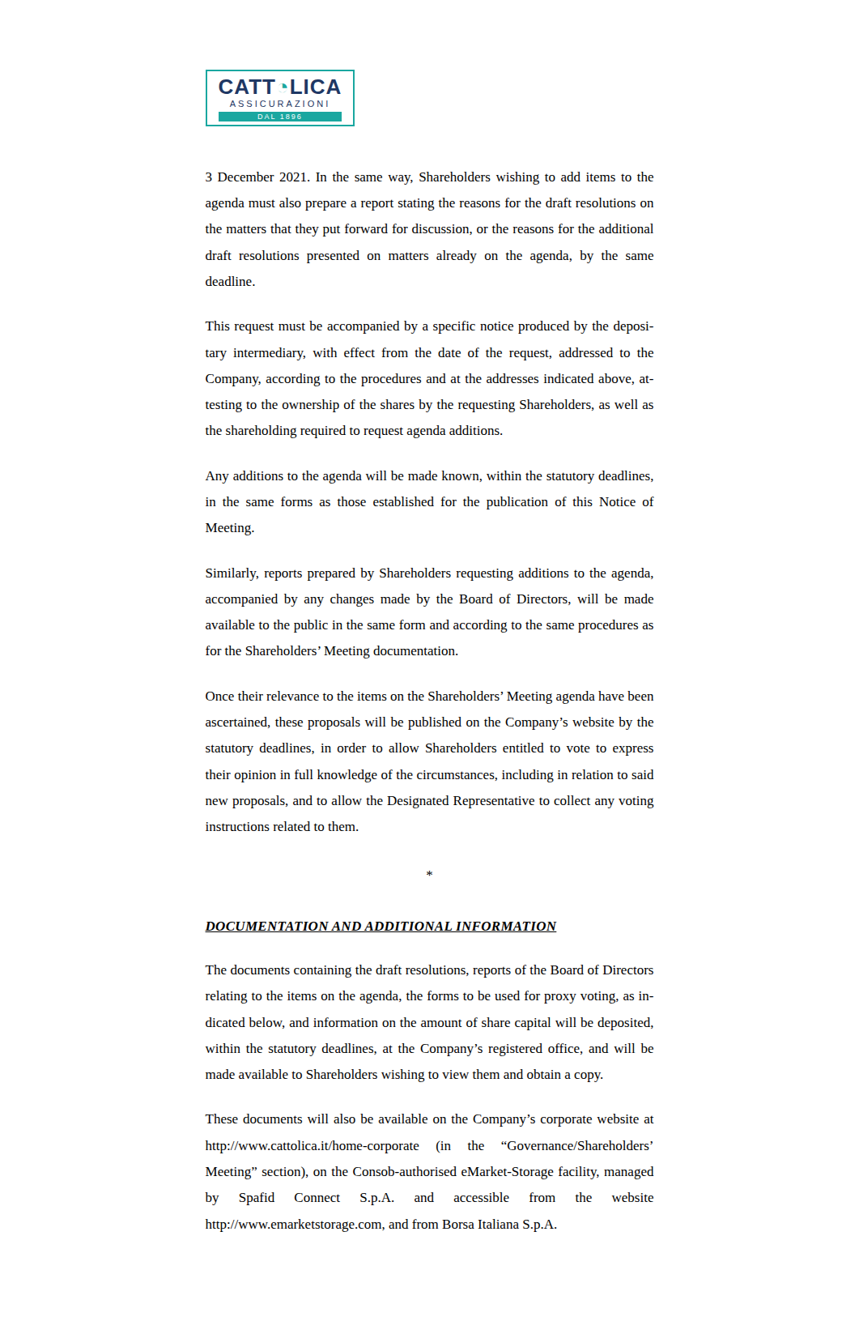CATT◔LICA
ASSICURAZIONI
DAL 1896
3 December 2021. In the same way, Shareholders wishing to add items to the agenda must also prepare a report stating the reasons for the draft resolutions on the matters that they put forward for discussion, or the reasons for the additional draft resolutions presented on matters already on the agenda, by the same deadline.
This request must be accompanied by a specific notice produced by the depositary intermediary, with effect from the date of the request, addressed to the Company, according to the procedures and at the addresses indicated above, attesting to the ownership of the shares by the requesting Shareholders, as well as the shareholding required to request agenda additions.
Any additions to the agenda will be made known, within the statutory deadlines, in the same forms as those established for the publication of this Notice of Meeting.
Similarly, reports prepared by Shareholders requesting additions to the agenda, accompanied by any changes made by the Board of Directors, will be made available to the public in the same form and according to the same procedures as for the Shareholders’ Meeting documentation.
Once their relevance to the items on the Shareholders’ Meeting agenda have been ascertained, these proposals will be published on the Company’s website by the statutory deadlines, in order to allow Shareholders entitled to vote to express their opinion in full knowledge of the circumstances, including in relation to said new proposals, and to allow the Designated Representative to collect any voting instructions related to them.
*
DOCUMENTATION AND ADDITIONAL INFORMATION
The documents containing the draft resolutions, reports of the Board of Directors relating to the items on the agenda, the forms to be used for proxy voting, as indicated below, and information on the amount of share capital will be deposited, within the statutory deadlines, at the Company’s registered office, and will be made available to Shareholders wishing to view them and obtain a copy.
These documents will also be available on the Company’s corporate website at http://www.cattolica.it/home-corporate (in the “Governance/Shareholders’ Meeting” section), on the Consob-authorised eMarket-Storage facility, managed by Spafid Connect S.p.A. and accessible from the website http://www.emarketstorage.com, and from Borsa Italiana S.p.A.